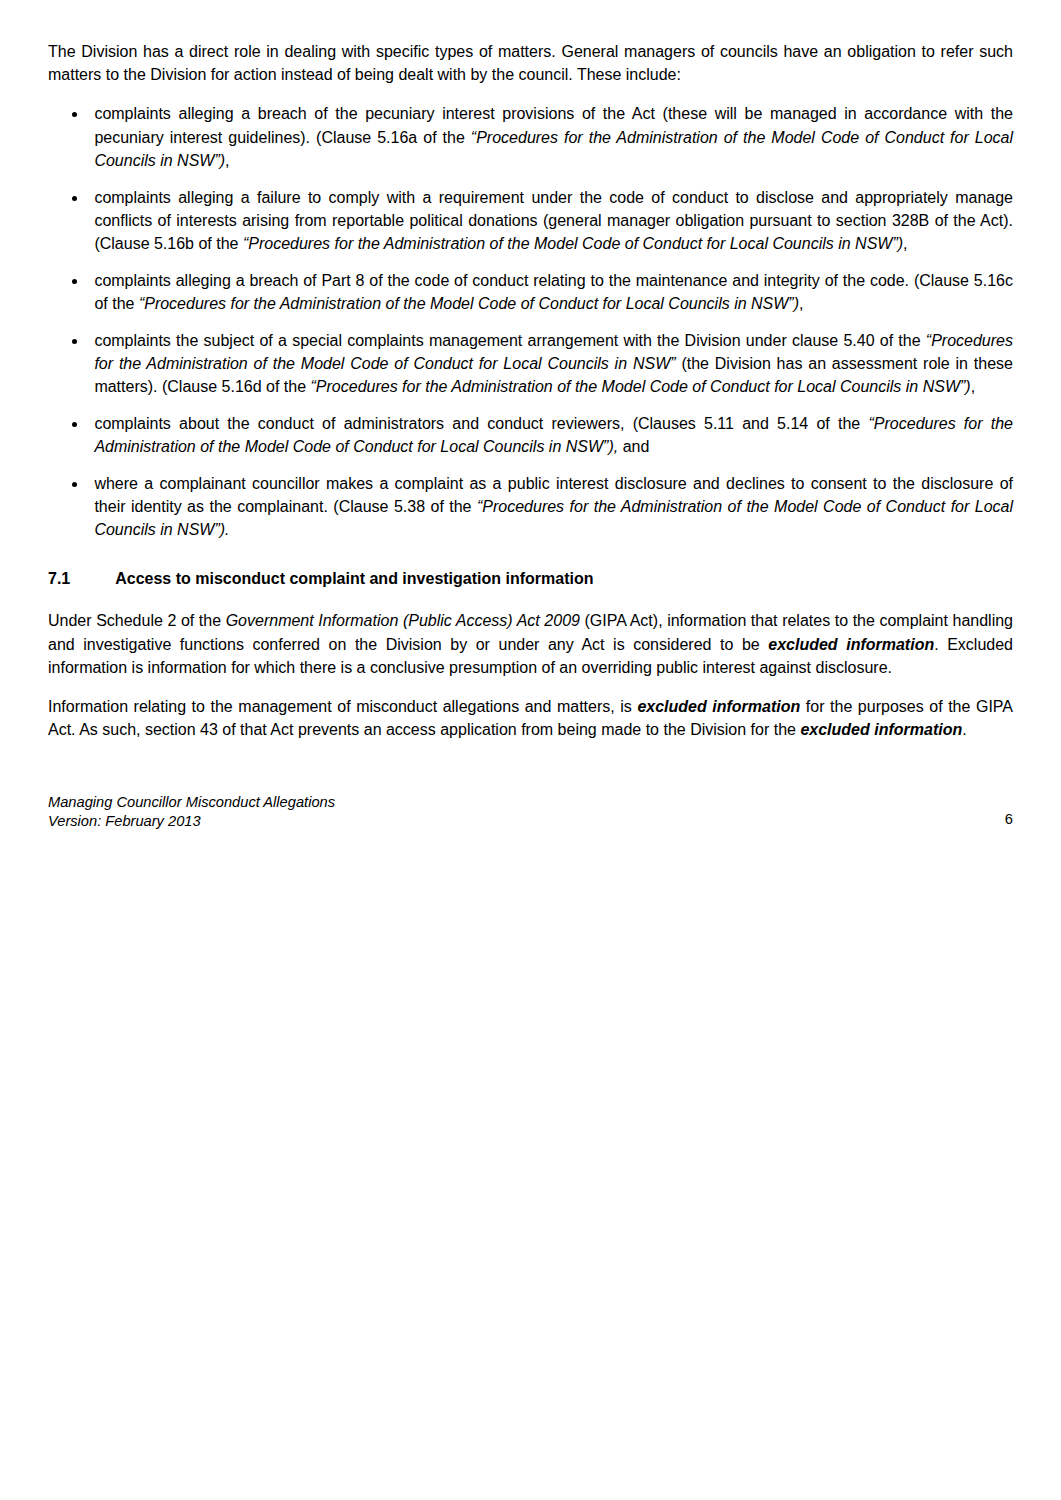The Division has a direct role in dealing with specific types of matters. General managers of councils have an obligation to refer such matters to the Division for action instead of being dealt with by the council. These include:
complaints alleging a breach of the pecuniary interest provisions of the Act (these will be managed in accordance with the pecuniary interest guidelines). (Clause 5.16a of the “Procedures for the Administration of the Model Code of Conduct for Local Councils in NSW”),
complaints alleging a failure to comply with a requirement under the code of conduct to disclose and appropriately manage conflicts of interests arising from reportable political donations (general manager obligation pursuant to section 328B of the Act). (Clause 5.16b of the “Procedures for the Administration of the Model Code of Conduct for Local Councils in NSW”),
complaints alleging a breach of Part 8 of the code of conduct relating to the maintenance and integrity of the code. (Clause 5.16c of the “Procedures for the Administration of the Model Code of Conduct for Local Councils in NSW”),
complaints the subject of a special complaints management arrangement with the Division under clause 5.40 of the “Procedures for the Administration of the Model Code of Conduct for Local Councils in NSW” (the Division has an assessment role in these matters). (Clause 5.16d of the “Procedures for the Administration of the Model Code of Conduct for Local Councils in NSW”),
complaints about the conduct of administrators and conduct reviewers, (Clauses 5.11 and 5.14 of the “Procedures for the Administration of the Model Code of Conduct for Local Councils in NSW”), and
where a complainant councillor makes a complaint as a public interest disclosure and declines to consent to the disclosure of their identity as the complainant. (Clause 5.38 of the “Procedures for the Administration of the Model Code of Conduct for Local Councils in NSW”).
7.1 Access to misconduct complaint and investigation information
Under Schedule 2 of the Government Information (Public Access) Act 2009 (GIPA Act), information that relates to the complaint handling and investigative functions conferred on the Division by or under any Act is considered to be excluded information. Excluded information is information for which there is a conclusive presumption of an overriding public interest against disclosure.
Information relating to the management of misconduct allegations and matters, is excluded information for the purposes of the GIPA Act. As such, section 43 of that Act prevents an access application from being made to the Division for the excluded information.
Managing Councillor Misconduct Allegations
Version: February 2013
6